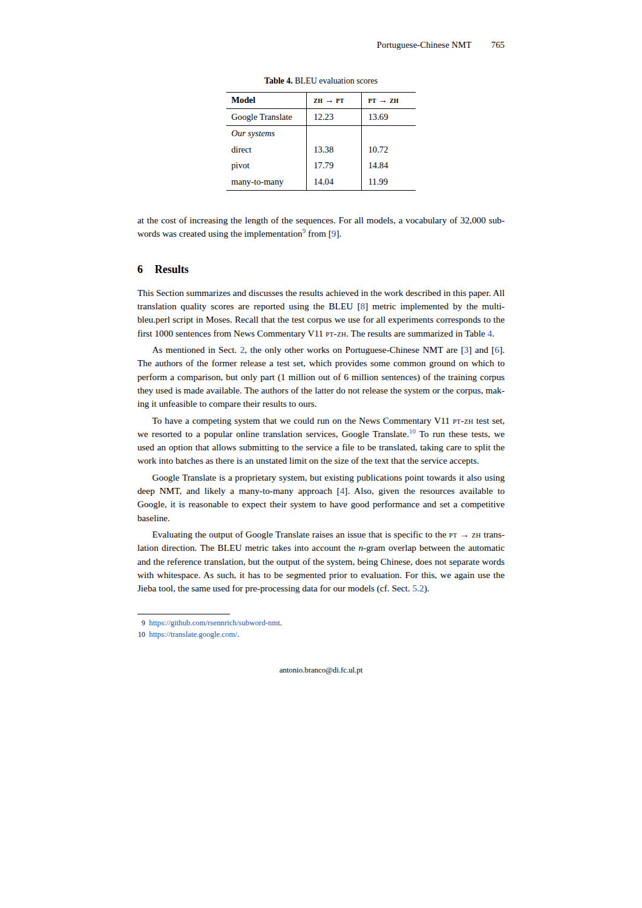Portuguese-Chinese NMT765
Table 4. BLEU evaluation scores
| Model | zh → pt | pt → zh |
| --- | --- | --- |
| Google Translate | 12.23 | 13.69 |
| Our systems | | |
| direct | 13.38 | 10.72 |
| pivot | 17.79 | 14.84 |
| many-to-many | 14.04 | 11.99 |
at the cost of increasing the length of the sequences. For all models, a vocabulary of 32,000 sub-words was created using the implementation9 from [9].
6 Results
This Section summarizes and discusses the results achieved in the work described in this paper. All translation quality scores are reported using the BLEU [8] metric implemented by the multi-bleu.perl script in Moses. Recall that the test corpus we use for all experiments corresponds to the first 1000 sentences from News Commentary V11 pt-zh. The results are summarized in Table 4.
As mentioned in Sect. 2, the only other works on Portuguese-Chinese NMT are [3] and [6]. The authors of the former release a test set, which provides some common ground on which to perform a comparison, but only part (1 million out of 6 million sentences) of the training corpus they used is made available. The authors of the latter do not release the system or the corpus, making it unfeasible to compare their results to ours.
To have a competing system that we could run on the News Commentary V11 pt-zh test set, we resorted to a popular online translation services, Google Translate.10 To run these tests, we used an option that allows submitting to the service a file to be translated, taking care to split the work into batches as there is an unstated limit on the size of the text that the service accepts.
Google Translate is a proprietary system, but existing publications point towards it also using deep NMT, and likely a many-to-many approach [4]. Also, given the resources available to Google, it is reasonable to expect their system to have good performance and set a competitive baseline.
Evaluating the output of Google Translate raises an issue that is specific to the pt → zh translation direction. The BLEU metric takes into account the n-gram overlap between the automatic and the reference translation, but the output of the system, being Chinese, does not separate words with whitespace. As such, it has to be segmented prior to evaluation. For this, we again use the Jieba tool, the same used for pre-processing data for our models (cf. Sect. 5.2).
9
https://github.com/rsennrich/subword-nmt.
10
https://translate.google.com/.
antonio.branco@di.fc.ul.pt